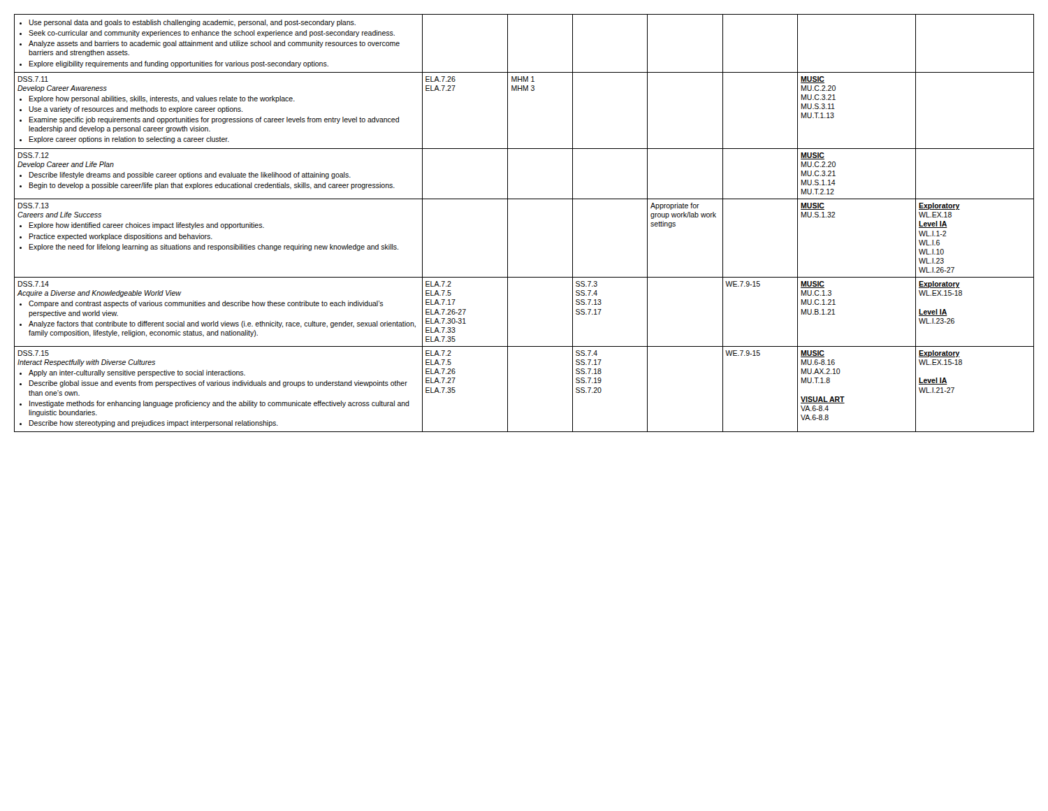| Use personal data and goals to establish challenging academic, personal, and post-secondary plans. Seek co-curricular and community experiences to enhance the school experience and post-secondary readiness. Analyze assets and barriers to academic goal attainment and utilize school and community resources to overcome barriers and strengthen assets. Explore eligibility requirements and funding opportunities for various post-secondary options. | | | | | | | |
| DSS.7.11 Develop Career Awareness Explore how personal abilities, skills, interests, and values relate to the workplace. Use a variety of resources and methods to explore career options. Examine specific job requirements and opportunities for progressions of career levels from entry level to advanced leadership and develop a personal career growth vision. Explore career options in relation to selecting a career cluster. | ELA.7.26 ELA.7.27 | MHM 1 MHM 3 | | | | MUSIC MU.C.2.20 MU.C.3.21 MU.S.3.11 MU.T.1.13 | |
| DSS.7.12 Develop Career and Life Plan Describe lifestyle dreams and possible career options and evaluate the likelihood of attaining goals. Begin to develop a possible career/life plan that explores educational credentials, skills, and career progressions. | | | | | | MUSIC MU.C.2.20 MU.C.3.21 MU.S.1.14 MU.T.2.12 | |
| DSS.7.13 Careers and Life Success Explore how identified career choices impact lifestyles and opportunities. Practice expected workplace dispositions and behaviors. Explore the need for lifelong learning as situations and responsibilities change requiring new knowledge and skills. | | | | Appropriate for group work/lab work settings | | MUSIC MU.S.1.32 | Exploratory WL.EX.18 Level IA WL.I.1-2 WL.I.6 WL.I.10 WL.I.23 WL.I.26-27 |
| DSS.7.14 Acquire a Diverse and Knowledgeable World View Compare and contrast aspects of various communities and describe how these contribute to each individual’s perspective and world view. Analyze factors that contribute to different social and world views (i.e. ethnicity, race, culture, gender, sexual orientation, family composition, lifestyle, religion, economic status, and nationality). | ELA.7.2 ELA.7.5 ELA.7.17 ELA.7.26-27 ELA.7.30-31 ELA.7.33 ELA.7.35 | | SS.7.3 SS.7.4 SS.7.13 SS.7.17 | | WE.7.9-15 | MUSIC MU.C.1.3 MU.C.1.21 MU.B.1.21 | Exploratory WL.EX.15-18 Level IA WL.I.23-26 |
| DSS.7.15 Interact Respectfully with Diverse Cultures Apply an inter-culturally sensitive perspective to social interactions. Describe global issue and events from perspectives of various individuals and groups to understand viewpoints other than one’s own. Investigate methods for enhancing language proficiency and the ability to communicate effectively across cultural and linguistic boundaries. Describe how stereotyping and prejudices impact interpersonal relationships. | ELA.7.2 ELA.7.5 ELA.7.26 ELA.7.27 ELA.7.35 | | SS.7.4 SS.7.17 SS.7.18 SS.7.19 SS.7.20 | | WE.7.9-15 | MUSIC MU.6-8.16 MU.AX.2.10 MU.T.1.8 VISUAL ART VA.6-8.4 VA.6-8.8 | Exploratory WL.EX.15-18 Level IA WL.I.21-27 |